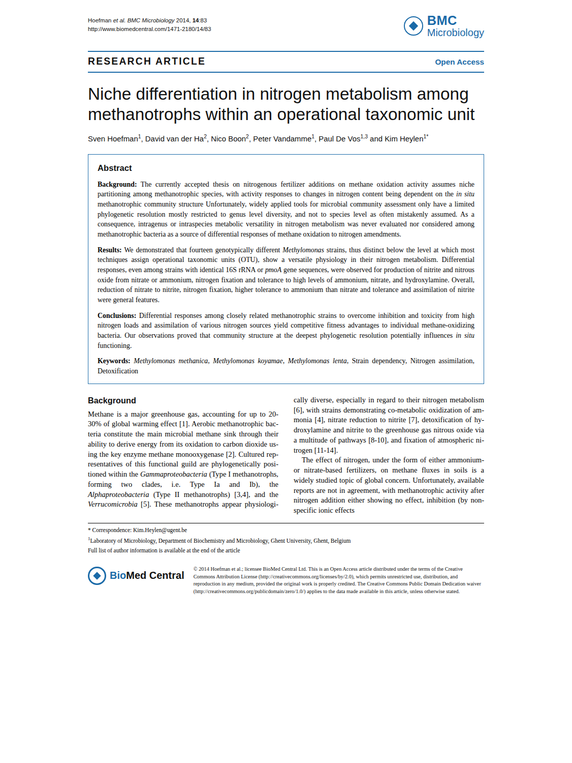Hoefman et al. BMC Microbiology 2014, 14:83
http://www.biomedcentral.com/1471-2180/14/83
BMC Microbiology
RESEARCH ARTICLE
Open Access
Niche differentiation in nitrogen metabolism among methanotrophs within an operational taxonomic unit
Sven Hoefman1, David van der Ha2, Nico Boon2, Peter Vandamme1, Paul De Vos1,3 and Kim Heylen1*
Abstract
Background: The currently accepted thesis on nitrogenous fertilizer additions on methane oxidation activity assumes niche partitioning among methanotrophic species, with activity responses to changes in nitrogen content being dependent on the in situ methanotrophic community structure Unfortunately, widely applied tools for microbial community assessment only have a limited phylogenetic resolution mostly restricted to genus level diversity, and not to species level as often mistakenly assumed. As a consequence, intragenus or intraspecies metabolic versatility in nitrogen metabolism was never evaluated nor considered among methanotrophic bacteria as a source of differential responses of methane oxidation to nitrogen amendments.
Results: We demonstrated that fourteen genotypically different Methylomonas strains, thus distinct below the level at which most techniques assign operational taxonomic units (OTU), show a versatile physiology in their nitrogen metabolism. Differential responses, even among strains with identical 16S rRNA or pmoA gene sequences, were observed for production of nitrite and nitrous oxide from nitrate or ammonium, nitrogen fixation and tolerance to high levels of ammonium, nitrate, and hydroxylamine. Overall, reduction of nitrate to nitrite, nitrogen fixation, higher tolerance to ammonium than nitrate and tolerance and assimilation of nitrite were general features.
Conclusions: Differential responses among closely related methanotrophic strains to overcome inhibition and toxicity from high nitrogen loads and assimilation of various nitrogen sources yield competitive fitness advantages to individual methane-oxidizing bacteria. Our observations proved that community structure at the deepest phylogenetic resolution potentially influences in situ functioning.
Keywords: Methylomonas methanica, Methylomonas koyamae, Methylomonas lenta, Strain dependency, Nitrogen assimilation, Detoxification
Background
Methane is a major greenhouse gas, accounting for up to 20-30% of global warming effect [1]. Aerobic methanotrophic bacteria constitute the main microbial methane sink through their ability to derive energy from its oxidation to carbon dioxide using the key enzyme methane monooxygenase [2]. Cultured representatives of this functional guild are phylogenetically positioned within the Gammaproteobacteria (Type I methanotrophs, forming two clades, i.e. Type Ia and Ib), the Alphaproteobacteria (Type II methanotrophs) [3,4], and the Verrucomicrobia [5]. These methanotrophs appear physiologically diverse, especially in regard to their nitrogen metabolism [6], with strains demonstrating co-metabolic oxidization of ammonia [4], nitrate reduction to nitrite [7], detoxification of hydroxylamine and nitrite to the greenhouse gas nitrous oxide via a multitude of pathways [8-10], and fixation of atmospheric nitrogen [11-14].
The effect of nitrogen, under the form of either ammonium- or nitrate-based fertilizers, on methane fluxes in soils is a widely studied topic of global concern. Unfortunately, available reports are not in agreement, with methanotrophic activity after nitrogen addition either showing no effect, inhibition (by non-specific ionic effects
* Correspondence: Kim.Heylen@ugent.be
1Laboratory of Microbiology, Department of Biochemistry and Microbiology, Ghent University, Ghent, Belgium
Full list of author information is available at the end of the article
Bio Med Central
© 2014 Hoefman et al.; licensee BioMed Central Ltd. This is an Open Access article distributed under the terms of the Creative Commons Attribution License (http://creativecommons.org/licenses/by/2.0), which permits unrestricted use, distribution, and reproduction in any medium, provided the original work is properly credited. The Creative Commons Public Domain Dedication waiver (http://creativecommons.org/publicdomain/zero/1.0/) applies to the data made available in this article, unless otherwise stated.